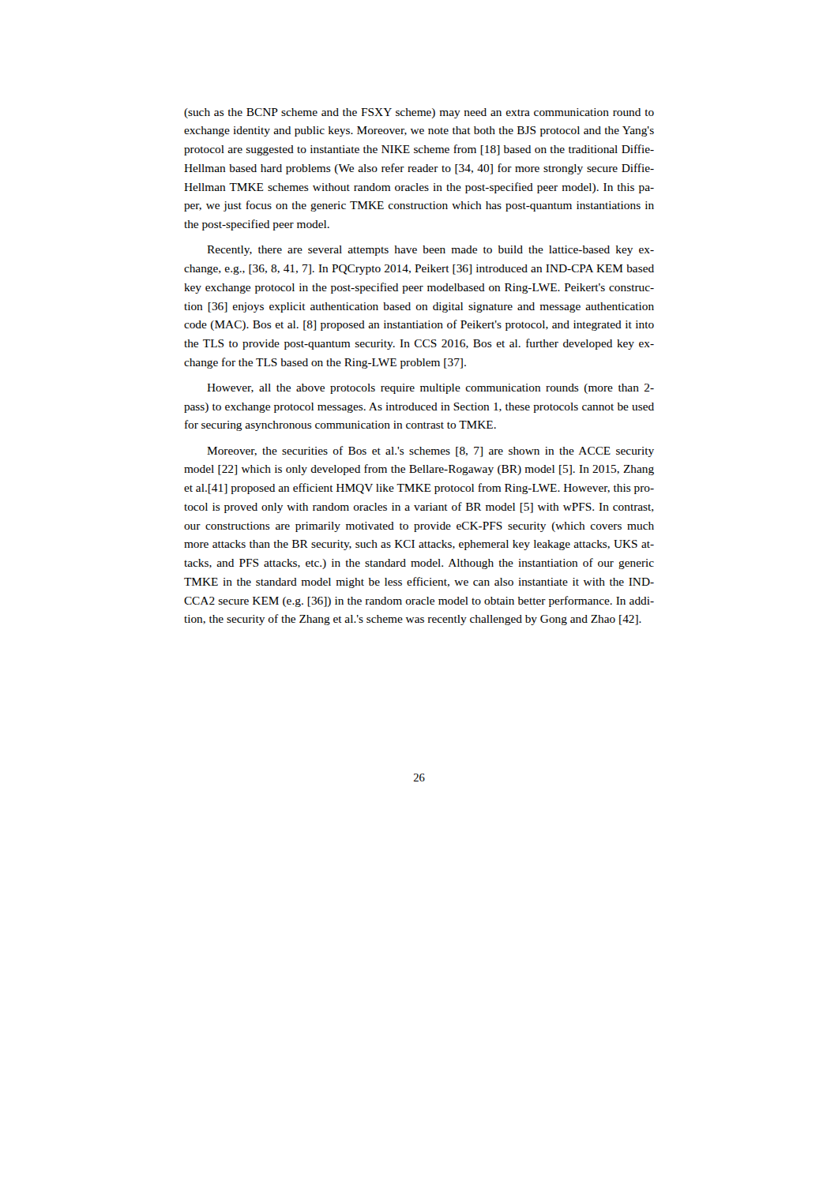(such as the BCNP scheme and the FSXY scheme) may need an extra communication round to exchange identity and public keys. Moreover, we note that both the BJS protocol and the Yang's protocol are suggested to instantiate the NIKE scheme from [18] based on the traditional Diffie-Hellman based hard problems (We also refer reader to [34, 40] for more strongly secure Diffie-Hellman TMKE schemes without random oracles in the post-specified peer model). In this paper, we just focus on the generic TMKE construction which has post-quantum instantiations in the post-specified peer model.
Recently, there are several attempts have been made to build the lattice-based key exchange, e.g., [36, 8, 41, 7]. In PQCrypto 2014, Peikert [36] introduced an IND-CPA KEM based key exchange protocol in the post-specified peer modelbased on Ring-LWE. Peikert's construction [36] enjoys explicit authentication based on digital signature and message authentication code (MAC). Bos et al. [8] proposed an instantiation of Peikert's protocol, and integrated it into the TLS to provide post-quantum security. In CCS 2016, Bos et al. further developed key exchange for the TLS based on the Ring-LWE problem [37].
However, all the above protocols require multiple communication rounds (more than 2-pass) to exchange protocol messages. As introduced in Section 1, these protocols cannot be used for securing asynchronous communication in contrast to TMKE.
Moreover, the securities of Bos et al.'s schemes [8, 7] are shown in the ACCE security model [22] which is only developed from the Bellare-Rogaway (BR) model [5]. In 2015, Zhang et al.[41] proposed an efficient HMQV like TMKE protocol from Ring-LWE. However, this protocol is proved only with random oracles in a variant of BR model [5] with wPFS. In contrast, our constructions are primarily motivated to provide eCK-PFS security (which covers much more attacks than the BR security, such as KCI attacks, ephemeral key leakage attacks, UKS attacks, and PFS attacks, etc.) in the standard model. Although the instantiation of our generic TMKE in the standard model might be less efficient, we can also instantiate it with the IND-CCA2 secure KEM (e.g. [36]) in the random oracle model to obtain better performance. In addition, the security of the Zhang et al.'s scheme was recently challenged by Gong and Zhao [42].
26